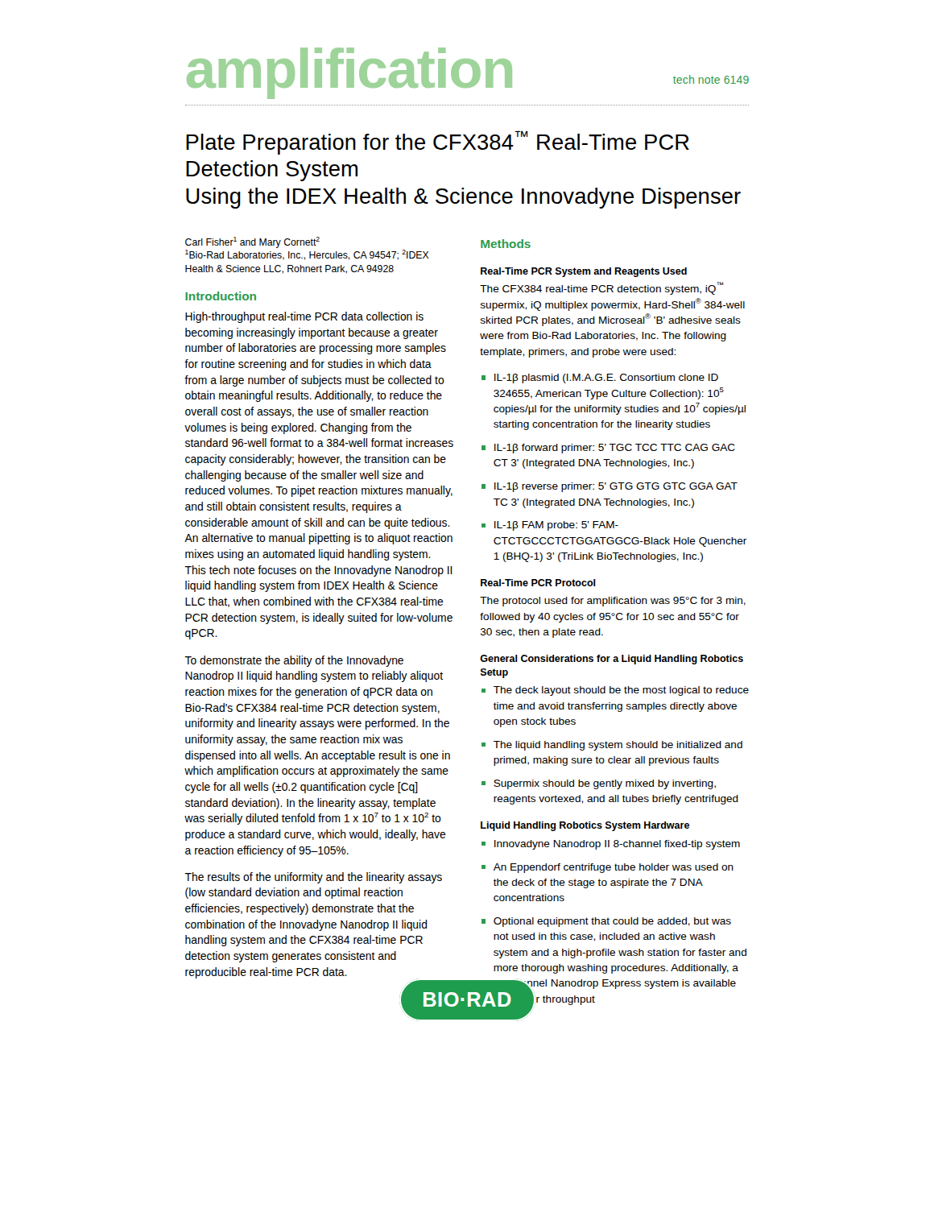amplification
tech note 6149
Plate Preparation for the CFX384™ Real-Time PCR Detection System
Using the IDEX Health & Science Innovadyne Dispenser
Carl Fisher1 and Mary Cornett2
1Bio-Rad Laboratories, Inc., Hercules, CA 94547; 2IDEX Health & Science LLC, Rohnert Park, CA 94928
Introduction
High-throughput real-time PCR data collection is becoming increasingly important because a greater number of laboratories are processing more samples for routine screening and for studies in which data from a large number of subjects must be collected to obtain meaningful results. Additionally, to reduce the overall cost of assays, the use of smaller reaction volumes is being explored. Changing from the standard 96-well format to a 384-well format increases capacity considerably; however, the transition can be challenging because of the smaller well size and reduced volumes. To pipet reaction mixtures manually, and still obtain consistent results, requires a considerable amount of skill and can be quite tedious. An alternative to manual pipetting is to aliquot reaction mixes using an automated liquid handling system. This tech note focuses on the Innovadyne Nanodrop II liquid handling system from IDEX Health & Science LLC that, when combined with the CFX384 real-time PCR detection system, is ideally suited for low-volume qPCR.
To demonstrate the ability of the Innovadyne Nanodrop II liquid handling system to reliably aliquot reaction mixes for the generation of qPCR data on Bio-Rad's CFX384 real-time PCR detection system, uniformity and linearity assays were performed. In the uniformity assay, the same reaction mix was dispensed into all wells. An acceptable result is one in which amplification occurs at approximately the same cycle for all wells (±0.2 quantification cycle [Cq] standard deviation). In the linearity assay, template was serially diluted tenfold from 1 x 107 to 1 x 102 to produce a standard curve, which would, ideally, have a reaction efficiency of 95–105%.
The results of the uniformity and the linearity assays (low standard deviation and optimal reaction efficiencies, respectively) demonstrate that the combination of the Innovadyne Nanodrop II liquid handling system and the CFX384 real-time PCR detection system generates consistent and reproducible real-time PCR data.
Methods
Real-Time PCR System and Reagents Used
The CFX384 real-time PCR detection system, iQ™ supermix, iQ multiplex powermix, Hard-Shell® 384-well skirted PCR plates, and Microseal® 'B' adhesive seals were from Bio-Rad Laboratories, Inc. The following template, primers, and probe were used:
IL-1β plasmid (I.M.A.G.E. Consortium clone ID 324655, American Type Culture Collection): 105 copies/µl for the uniformity studies and 107 copies/µl starting concentration for the linearity studies
IL-1β forward primer: 5' TGC TCC TTC CAG GAC CT 3' (Integrated DNA Technologies, Inc.)
IL-1β reverse primer: 5' GTG GTG GTC GGA GAT TC 3' (Integrated DNA Technologies, Inc.)
IL-1β FAM probe: 5' FAM-CTCTGCCCTCTGGATGGCG-Black Hole Quencher 1 (BHQ-1) 3' (TriLink BioTechnologies, Inc.)
Real-Time PCR Protocol
The protocol used for amplification was 95°C for 3 min, followed by 40 cycles of 95°C for 10 sec and 55°C for 30 sec, then a plate read.
General Considerations for a Liquid Handling Robotics Setup
The deck layout should be the most logical to reduce time and avoid transferring samples directly above open stock tubes
The liquid handling system should be initialized and primed, making sure to clear all previous faults
Supermix should be gently mixed by inverting, reagents vortexed, and all tubes briefly centrifuged
Liquid Handling Robotics System Hardware
Innovadyne Nanodrop II 8-channel fixed-tip system
An Eppendorf centrifuge tube holder was used on the deck of the stage to aspirate the 7 DNA concentrations
Optional equipment that could be added, but was not used in this case, included an active wash system and a high-profile wash station for faster and more thorough washing procedures. Additionally, a 16-channel Nanodrop Express system is available for higher throughput
BIO·RAD